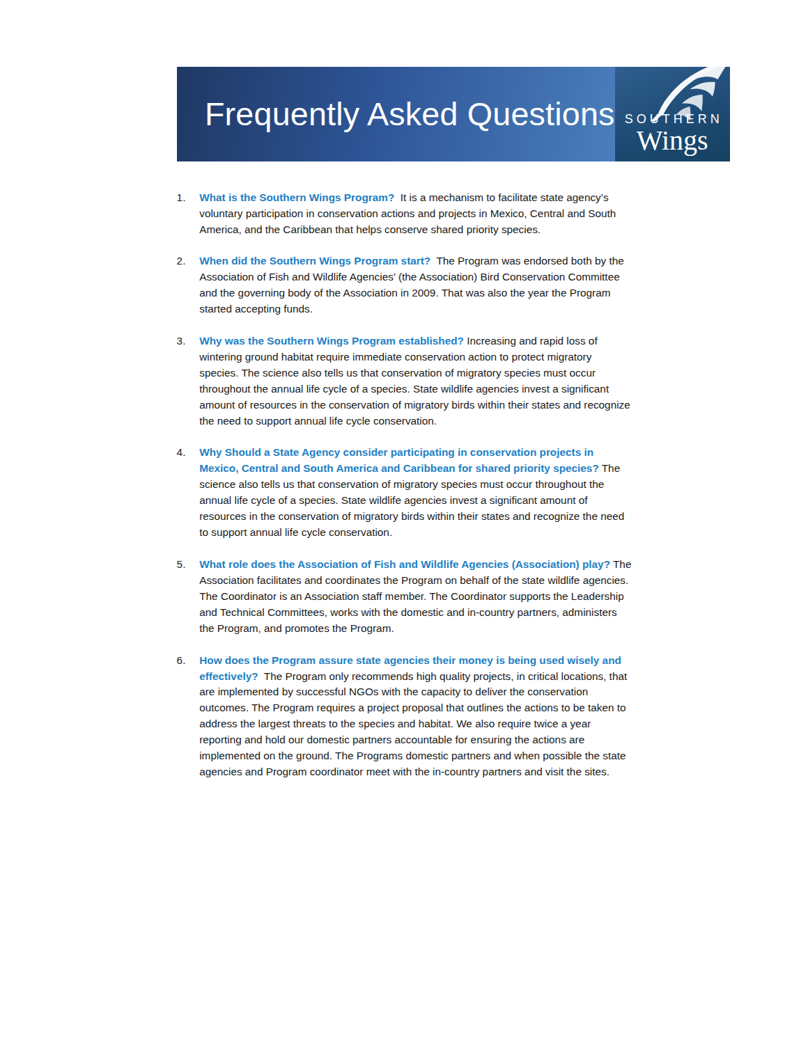Frequently Asked Questions
Southern
Wings
What is the Southern Wings Program? It is a mechanism to facilitate state agency’s voluntary participation in conservation actions and projects in Mexico, Central and South America, and the Caribbean that helps conserve shared priority species.
When did the Southern Wings Program start? The Program was endorsed both by the Association of Fish and Wildlife Agencies’ (the Association) Bird Conservation Committee and the governing body of the Association in 2009. That was also the year the Program started accepting funds.
Why was the Southern Wings Program established? Increasing and rapid loss of wintering ground habitat require immediate conservation action to protect migratory species. The science also tells us that conservation of migratory species must occur throughout the annual life cycle of a species. State wildlife agencies invest a significant amount of resources in the conservation of migratory birds within their states and recognize the need to support annual life cycle conservation.
Why Should a State Agency consider participating in conservation projects in Mexico, Central and South America and Caribbean for shared priority species? The science also tells us that conservation of migratory species must occur throughout the annual life cycle of a species. State wildlife agencies invest a significant amount of resources in the conservation of migratory birds within their states and recognize the need to support annual life cycle conservation.
What role does the Association of Fish and Wildlife Agencies (Association) play? The Association facilitates and coordinates the Program on behalf of the state wildlife agencies. The Coordinator is an Association staff member. The Coordinator supports the Leadership and Technical Committees, works with the domestic and in-country partners, administers the Program, and promotes the Program.
How does the Program assure state agencies their money is being used wisely and effectively? The Program only recommends high quality projects, in critical locations, that are implemented by successful NGOs with the capacity to deliver the conservation outcomes. The Program requires a project proposal that outlines the actions to be taken to address the largest threats to the species and habitat. We also require twice a year reporting and hold our domestic partners accountable for ensuring the actions are implemented on the ground. The Programs domestic partners and when possible the state agencies and Program coordinator meet with the in-country partners and visit the sites.